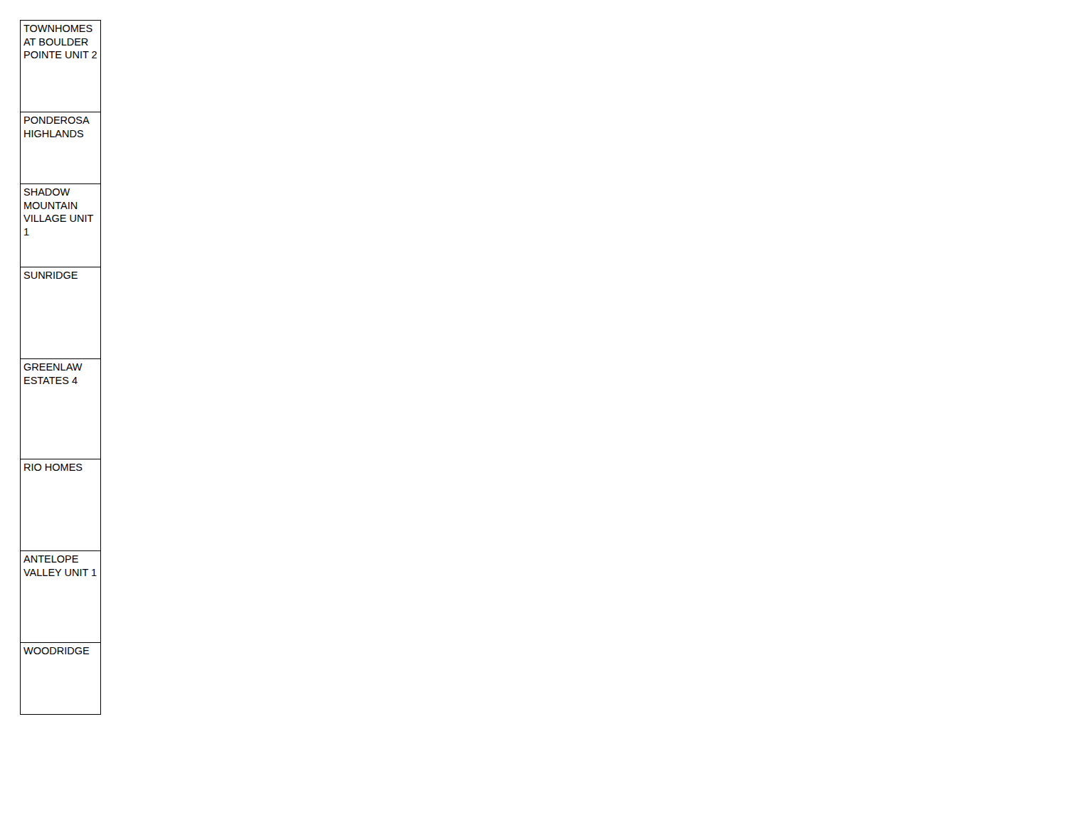| TOWNHOMES AT BOULDER POINTE UNIT 2 |
| PONDEROSA HIGHLANDS |
| SHADOW MOUNTAIN VILLAGE UNIT 1 |
| SUNRIDGE |
| GREENLAW ESTATES 4 |
| RIO HOMES |
| ANTELOPE VALLEY UNIT 1 |
| WOODRIDGE |